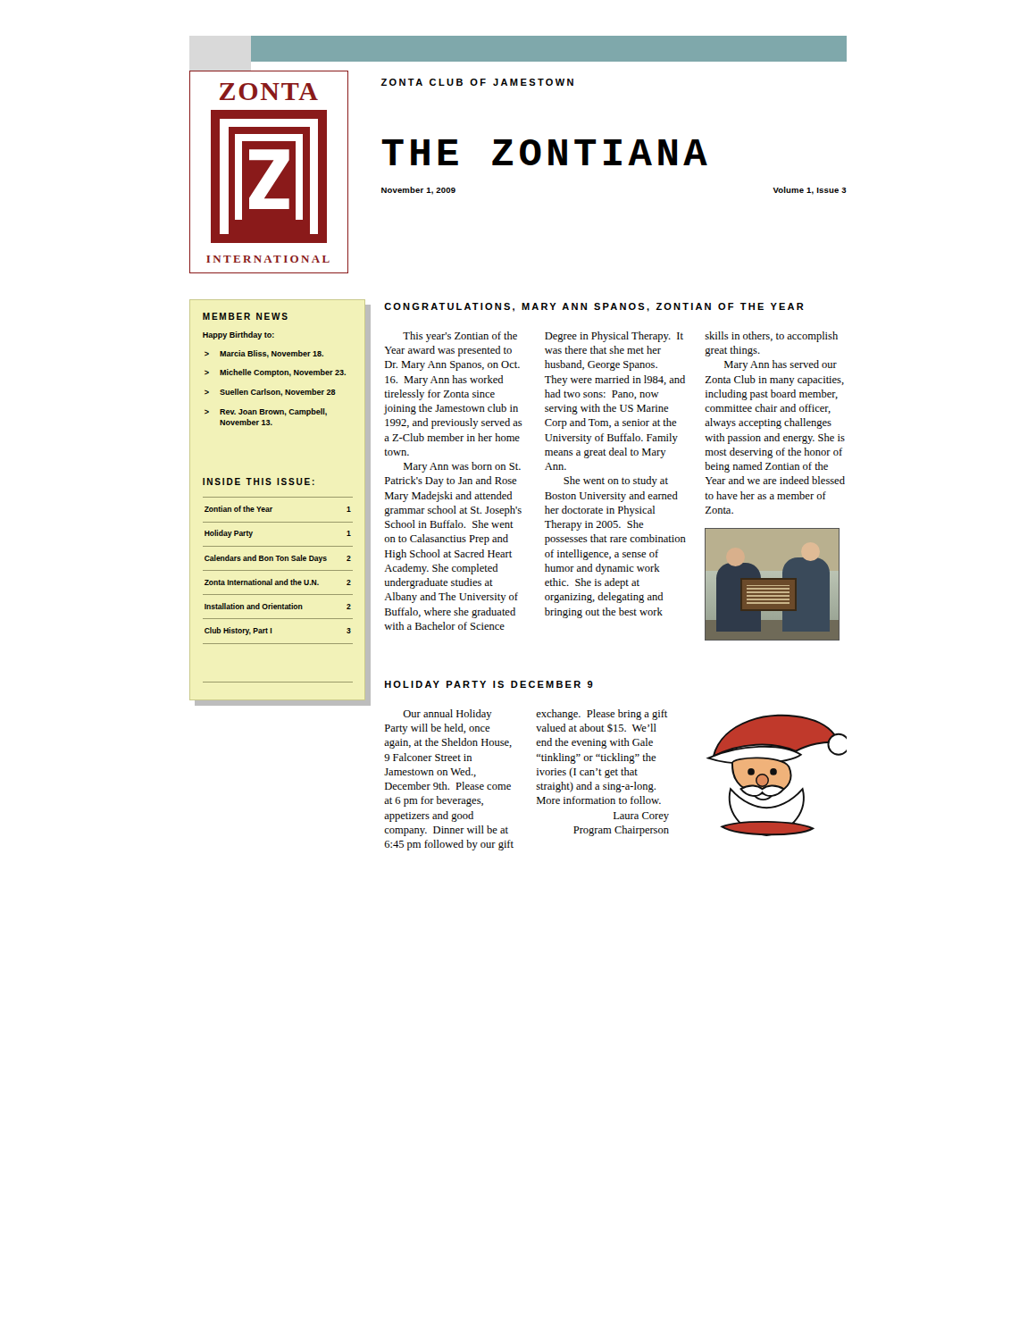ZONTA
INTERNATIONAL
ZONTA CLUB OF JAMESTOWN
THE ZONTIANA
November 1, 2009 Volume 1, Issue 3
MEMBER NEWS
Happy Birthday to:
Marcia Bliss, November 18.
Michelle Compton, November 23.
Suellen Carlson, November 28
Rev. Joan Brown, Campbell, November 13.
INSIDE THIS ISSUE:
| Zontian of the Year | 1 |
| Holiday Party | 1 |
| Calendars and Bon Ton Sale Days | 2 |
| Zonta International and the U.N. | 2 |
| Installation and Orientation | 2 |
| Club History, Part I | 3 |
CONGRATULATIONS, MARY ANN SPANOS, ZONTIAN OF THE YEAR
This year's Zontian of the Year award was presented to Dr. Mary Ann Spanos, on Oct. 16. Mary Ann has worked tirelessly for Zonta since joining the Jamestown club in 1992, and previously served as a Z-Club member in her home town.
Mary Ann was born on St. Patrick's Day to Jan and Rose Mary Madejski and attended grammar school at St. Joseph's School in Buffalo. She went on to Calasanctius Prep and High School at Sacred Heart Academy. She completed undergraduate studies at Albany and The University of Buffalo, where she graduated with a Bachelor of Science Degree in Physical Therapy. It was there that she met her husband, George Spanos. They were married in l984, and had two sons: Pano, now serving with the US Marine Corp and Tom, a senior at the University of Buffalo. Family means a great deal to Mary Ann.
She went on to study at Boston University and earned her doctorate in Physical Therapy in 2005. She possesses that rare combination of intelligence, a sense of humor and dynamic work ethic. She is adept at organizing, delegating and bringing out the best work skills in others, to accomplish great things.
Mary Ann has served our Zonta Club in many capacities, including past board member, committee chair and officer, always accepting challenges with passion and energy. She is most deserving of the honor of being named Zontian of the Year and we are indeed blessed to have her as a member of Zonta.
HOLIDAY PARTY IS DECEMBER 9
Our annual Holiday Party will be held, once again, at the Sheldon House, 9 Falconer Street in Jamestown on Wed., December 9th. Please come at 6 pm for beverages, appetizers and good company. Dinner will be at 6:45 pm followed by our gift exchange. Please bring a gift valued at about $15. We’ll end the evening with Gale “tinkling” or “tickling” the ivories (I can’t get that straight) and a sing-a-long. More information to follow.
Laura Corey
Program Chairperson
Santa Claus cartoon